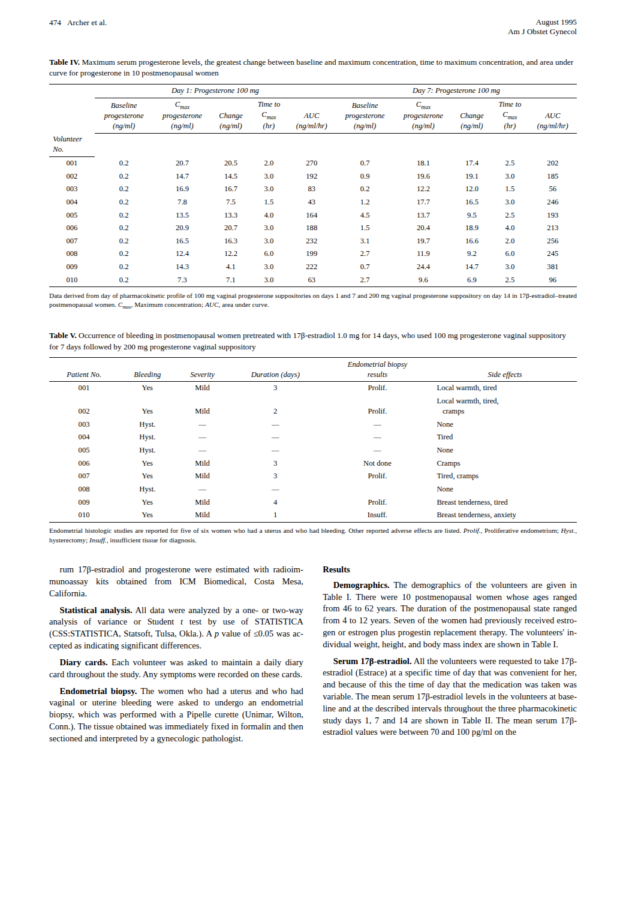474 Archer et al.
August 1995
Am J Obstet Gynecol
Table IV. Maximum serum progesterone levels, the greatest change between baseline and maximum concentration, time to maximum concentration, and area under curve for progesterone in 10 postmenopausal women
| | Day 1: Progesterone 100 mg | Day 7: Progesterone 100 mg |
| --- | --- | --- |
| Baseline progesterone (ng/ml) | C max progesterone (ng/ml) | Change (ng/ml) | Time to C max (hr) | AUC (ng/ml/hr) | Baseline progesterone (ng/ml) | C max progesterone (ng/ml) | Change (ng/ml) | Time to C max (hr) | AUC (ng/ml/hr) |
| Volunteer No. | |
| 001 | 0.2 | 20.7 | 20.5 | 2.0 | 270 | 0.7 | 18.1 | 17.4 | 2.5 | 202 |
| 002 | 0.2 | 14.7 | 14.5 | 3.0 | 192 | 0.9 | 19.6 | 19.1 | 3.0 | 185 |
| 003 | 0.2 | 16.9 | 16.7 | 3.0 | 83 | 0.2 | 12.2 | 12.0 | 1.5 | 56 |
| 004 | 0.2 | 7.8 | 7.5 | 1.5 | 43 | 1.2 | 17.7 | 16.5 | 3.0 | 246 |
| 005 | 0.2 | 13.5 | 13.3 | 4.0 | 164 | 4.5 | 13.7 | 9.5 | 2.5 | 193 |
| 006 | 0.2 | 20.9 | 20.7 | 3.0 | 188 | 1.5 | 20.4 | 18.9 | 4.0 | 213 |
| 007 | 0.2 | 16.5 | 16.3 | 3.0 | 232 | 3.1 | 19.7 | 16.6 | 2.0 | 256 |
| 008 | 0.2 | 12.4 | 12.2 | 6.0 | 199 | 2.7 | 11.9 | 9.2 | 6.0 | 245 |
| 009 | 0.2 | 14.3 | 4.1 | 3.0 | 222 | 0.7 | 24.4 | 14.7 | 3.0 | 381 |
| 010 | 0.2 | 7.3 | 7.1 | 3.0 | 63 | 2.7 | 9.6 | 6.9 | 2.5 | 96 |
Data derived from day of pharmacokinetic profile of 100 mg vaginal progesterone suppositories on days 1 and 7 and 200 mg vaginal progesterone suppository on day 14 in 17β-estradiol–treated postmenopausal women. Cmax, Maximum concentration; AUC, area under curve.
Table V. Occurrence of bleeding in postmenopausal women pretreated with 17β-estradiol 1.0 mg for 14 days, who used 100 mg progesterone vaginal suppository for 7 days followed by 200 mg progesterone vaginal suppository
| Patient No. | Bleeding | Severity | Duration (days) | Endometrial biopsy results | Side effects |
| --- | --- | --- | --- | --- | --- |
| 001 | Yes | Mild | 3 | Prolif. | Local warmth, tired |
| 002 | Yes | Mild | 2 | Prolif. | Local warmth, tired, cramps |
| 003 | Hyst. | — | — | — | None |
| 004 | Hyst. | — | — | — | Tired |
| 005 | Hyst. | — | — | — | None |
| 006 | Yes | Mild | 3 | Not done | Cramps |
| 007 | Yes | Mild | 3 | Prolif. | Tired, cramps |
| 008 | Hyst. | — | — | | None |
| 009 | Yes | Mild | 4 | Prolif. | Breast tenderness, tired |
| 010 | Yes | Mild | 1 | Insuff. | Breast tenderness, anxiety |
Endometrial histologic studies are reported for five of six women who had a uterus and who had bleeding. Other reported adverse effects are listed. Prolif., Proliferative endometrium; Hyst., hysterectomy; Insuff., insufficient tissue for diagnosis.
rum 17β-estradiol and progesterone were estimated with radioimmunoassay kits obtained from ICM Biomedical, Costa Mesa, California.
Statistical analysis. All data were analyzed by a one- or two-way analysis of variance or Student t test by use of STATISTICA (CSS:STATISTICA, Statsoft, Tulsa, Okla.). A p value of ≤0.05 was accepted as indicating significant differences.
Diary cards. Each volunteer was asked to maintain a daily diary card throughout the study. Any symptoms were recorded on these cards.
Endometrial biopsy. The women who had a uterus and who had vaginal or uterine bleeding were asked to undergo an endometrial biopsy, which was performed with a Pipelle curette (Unimar, Wilton, Conn.). The tissue obtained was immediately fixed in formalin and then sectioned and interpreted by a gynecologic pathologist.
Results
Demographics. The demographics of the volunteers are given in Table I. There were 10 postmenopausal women whose ages ranged from 46 to 62 years. The duration of the postmenopausal state ranged from 4 to 12 years. Seven of the women had previously received estrogen or estrogen plus progestin replacement therapy. The volunteers' individual weight, height, and body mass index are shown in Table I.
Serum 17β-estradiol. All the volunteers were requested to take 17β-estradiol (Estrace) at a specific time of day that was convenient for her, and because of this the time of day that the medication was taken was variable. The mean serum 17β-estradiol levels in the volunteers at baseline and at the described intervals throughout the three pharmacokinetic study days 1, 7 and 14 are shown in Table II. The mean serum 17β-estradiol values were between 70 and 100 pg/ml on the